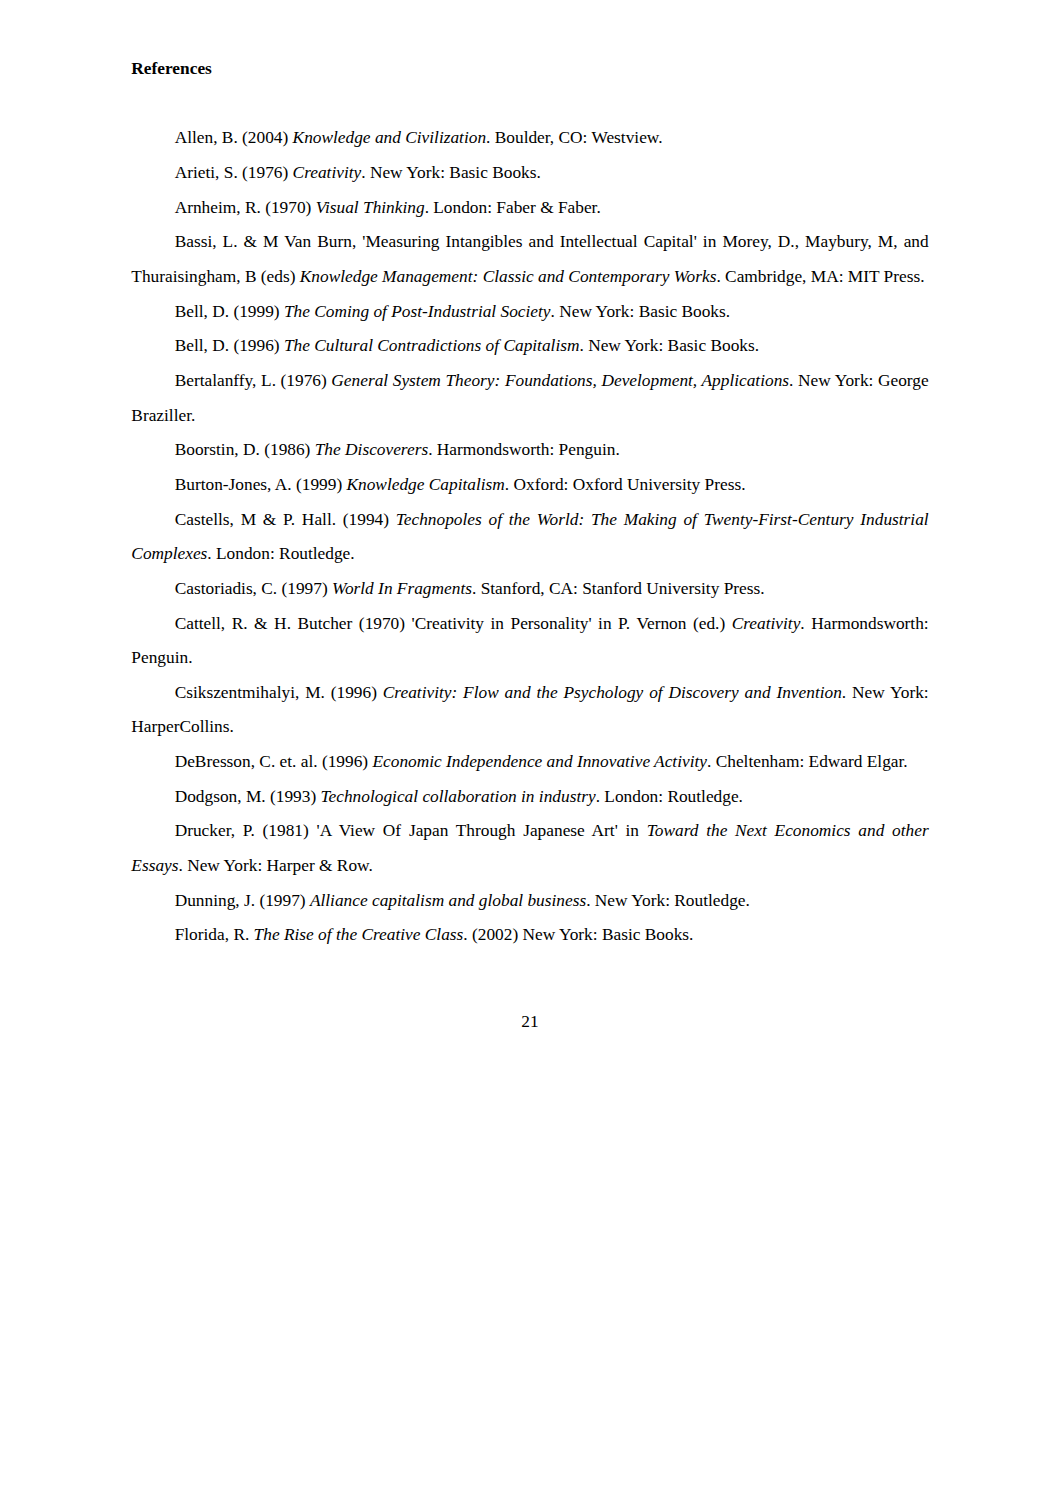References
Allen, B. (2004) Knowledge and Civilization. Boulder, CO: Westview.
Arieti, S. (1976) Creativity. New York: Basic Books.
Arnheim, R. (1970) Visual Thinking. London: Faber & Faber.
Bassi, L. & M Van Burn, 'Measuring Intangibles and Intellectual Capital' in Morey, D., Maybury, M, and Thuraisingham, B (eds) Knowledge Management: Classic and Contemporary Works. Cambridge, MA: MIT Press.
Bell, D. (1999) The Coming of Post-Industrial Society. New York: Basic Books.
Bell, D. (1996) The Cultural Contradictions of Capitalism. New York: Basic Books.
Bertalanffy, L. (1976) General System Theory: Foundations, Development, Applications. New York: George Braziller.
Boorstin, D. (1986) The Discoverers. Harmondsworth: Penguin.
Burton-Jones, A. (1999) Knowledge Capitalism. Oxford: Oxford University Press.
Castells, M & P. Hall. (1994) Technopoles of the World: The Making of Twenty-First-Century Industrial Complexes. London: Routledge.
Castoriadis, C. (1997) World In Fragments. Stanford, CA: Stanford University Press.
Cattell, R. & H. Butcher (1970) 'Creativity in Personality' in P. Vernon (ed.) Creativity. Harmondsworth: Penguin.
Csikszentmihalyi, M. (1996) Creativity: Flow and the Psychology of Discovery and Invention. New York: HarperCollins.
DeBresson, C. et. al. (1996) Economic Independence and Innovative Activity. Cheltenham: Edward Elgar.
Dodgson, M. (1993) Technological collaboration in industry. London: Routledge.
Drucker, P. (1981) 'A View Of Japan Through Japanese Art' in Toward the Next Economics and other Essays. New York: Harper & Row.
Dunning, J. (1997) Alliance capitalism and global business. New York: Routledge.
Florida, R. The Rise of the Creative Class. (2002) New York: Basic Books.
21